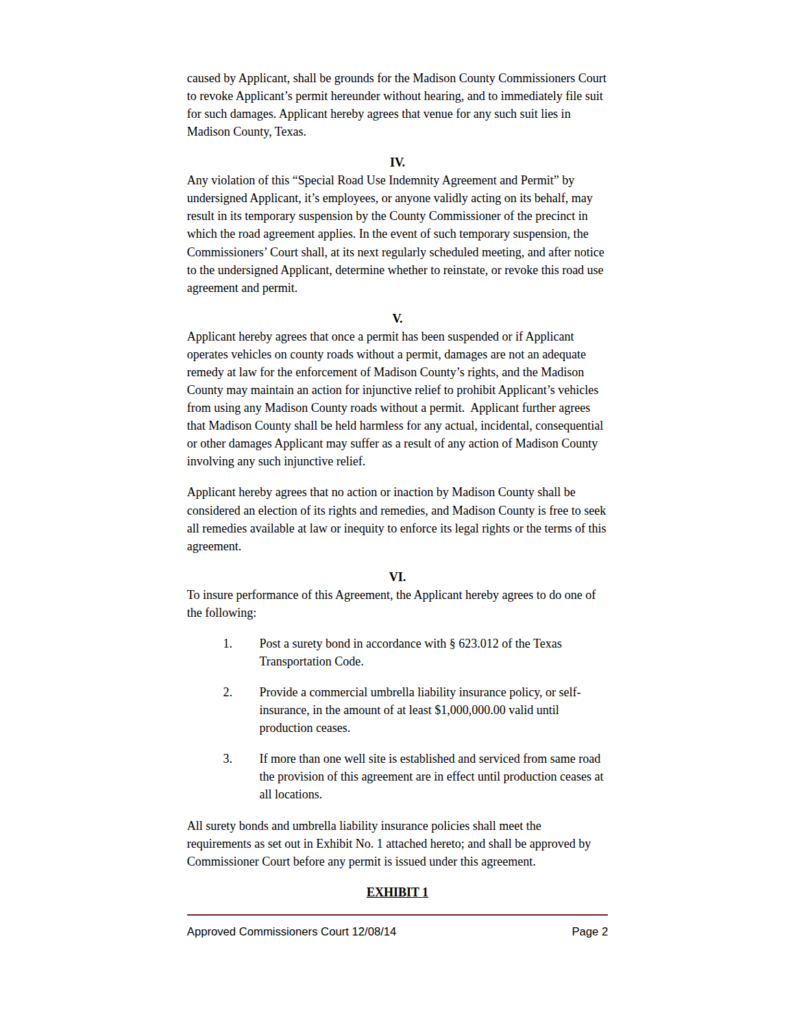caused by Applicant, shall be grounds for the Madison County Commissioners Court to revoke Applicant’s permit hereunder without hearing, and to immediately file suit for such damages. Applicant hereby agrees that venue for any such suit lies in Madison County, Texas.
IV.
Any violation of this “Special Road Use Indemnity Agreement and Permit” by undersigned Applicant, it’s employees, or anyone validly acting on its behalf, may result in its temporary suspension by the County Commissioner of the precinct in which the road agreement applies. In the event of such temporary suspension, the Commissioners’ Court shall, at its next regularly scheduled meeting, and after notice to the undersigned Applicant, determine whether to reinstate, or revoke this road use agreement and permit.
V.
Applicant hereby agrees that once a permit has been suspended or if Applicant operates vehicles on county roads without a permit, damages are not an adequate remedy at law for the enforcement of Madison County’s rights, and the Madison County may maintain an action for injunctive relief to prohibit Applicant’s vehicles from using any Madison County roads without a permit. Applicant further agrees that Madison County shall be held harmless for any actual, incidental, consequential or other damages Applicant may suffer as a result of any action of Madison County involving any such injunctive relief.
Applicant hereby agrees that no action or inaction by Madison County shall be considered an election of its rights and remedies, and Madison County is free to seek all remedies available at law or inequity to enforce its legal rights or the terms of this agreement.
VI.
To insure performance of this Agreement, the Applicant hereby agrees to do one of the following:
1. Post a surety bond in accordance with § 623.012 of the Texas Transportation Code.
2. Provide a commercial umbrella liability insurance policy, or self-insurance, in the amount of at least $1,000,000.00 valid until production ceases.
3. If more than one well site is established and serviced from same road the provision of this agreement are in effect until production ceases at all locations.
All surety bonds and umbrella liability insurance policies shall meet the requirements as set out in Exhibit No. 1 attached hereto; and shall be approved by Commissioner Court before any permit is issued under this agreement.
EXHIBIT 1
Approved Commissioners Court 12/08/14 Page 2